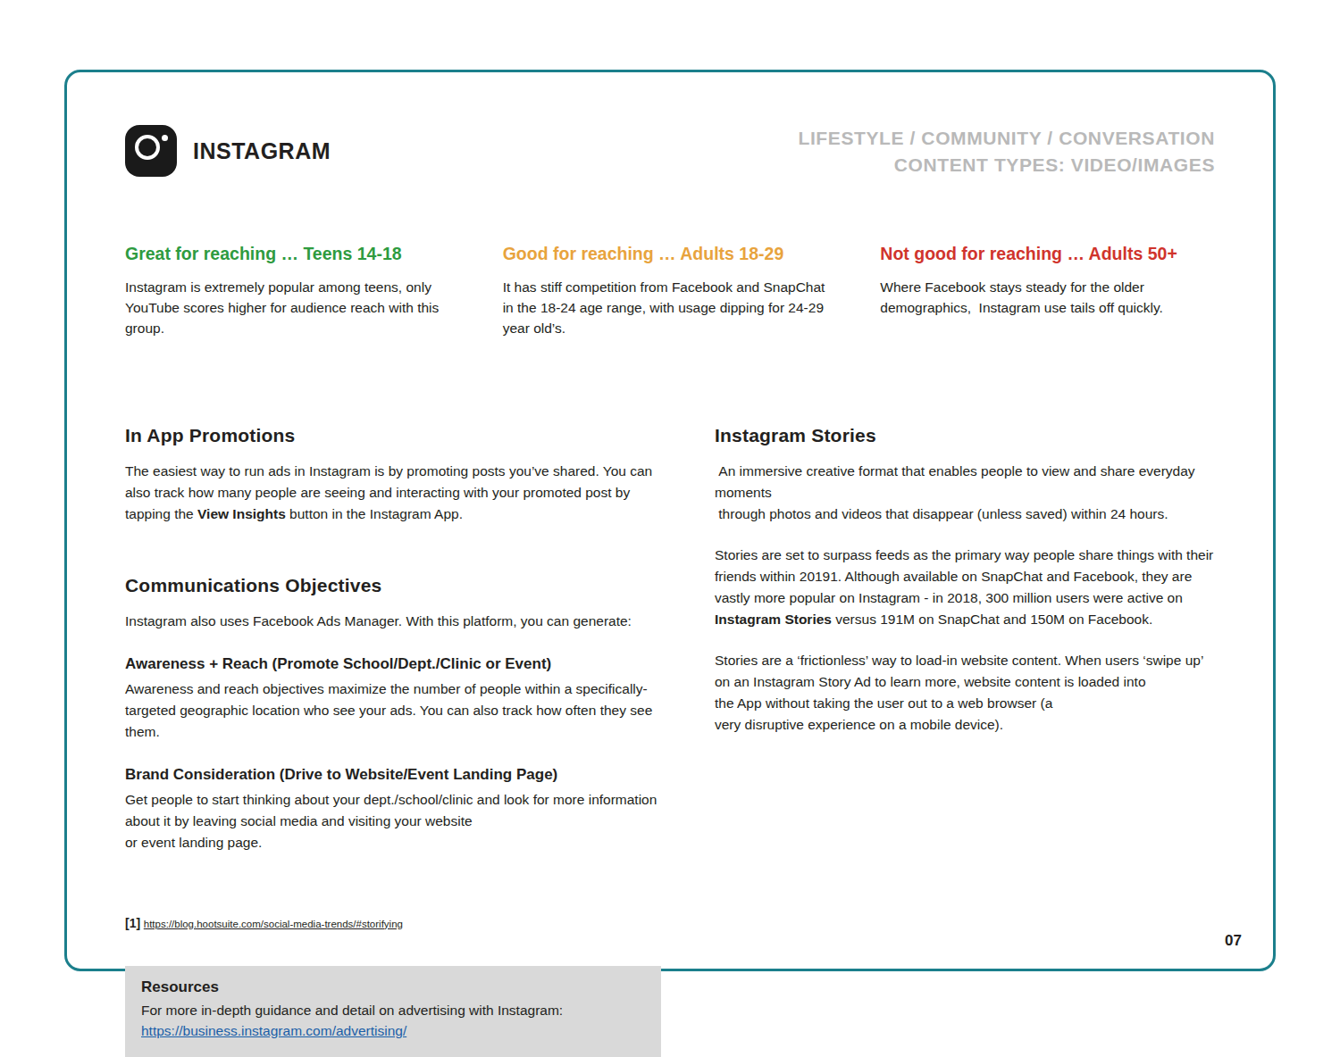INSTAGRAM
Lifestyle / Community / Conversation
Content Types: Video/Images
Great for reaching … Teens 14-18
Instagram is extremely popular among teens, only YouTube scores higher for audience reach with this group.
Good for reaching … Adults 18-29
It has stiff competition from Facebook and SnapChat in the 18-24 age range, with usage dipping for 24-29 year old’s.
Not good for reaching … Adults 50+
Where Facebook stays steady for the older demographics, Instagram use tails off quickly.
In App Promotions
The easiest way to run ads in Instagram is by promoting posts you’ve shared. You can also track how many people are seeing and interacting with your promoted post by tapping the View Insights button in the Instagram App.
Communications Objectives
Instagram also uses Facebook Ads Manager. With this platform, you can generate:
Awareness + Reach (Promote School/Dept./Clinic or Event)
Awareness and reach objectives maximize the number of people within a specifically-targeted geographic location who see your ads. You can also track how often they see them.
Brand Consideration (Drive to Website/Event Landing Page)
Get people to start thinking about your dept./school/clinic and look for more information about it by leaving social media and visiting your website
or event landing page.
[1] https://blog.hootsuite.com/social-media-trends/#storifying
Resources
For more in-depth guidance and detail on advertising with Instagram:
https://business.instagram.com/advertising/
Instagram Stories
An immersive creative format that enables people to view and share everyday moments
through photos and videos that disappear (unless saved) within 24 hours.
Stories are set to surpass feeds as the primary way people share things with their friends within 20191. Although available on SnapChat and Facebook, they are vastly more popular on Instagram - in 2018, 300 million users were active on Instagram Stories versus 191M on SnapChat and 150M on Facebook.
Stories are a ‘frictionless’ way to load-in website content. When users ‘swipe up’ on an Instagram Story Ad to learn more, website content is loaded into
the App without taking the user out to a web browser (a
very disruptive experience on a mobile device).
07